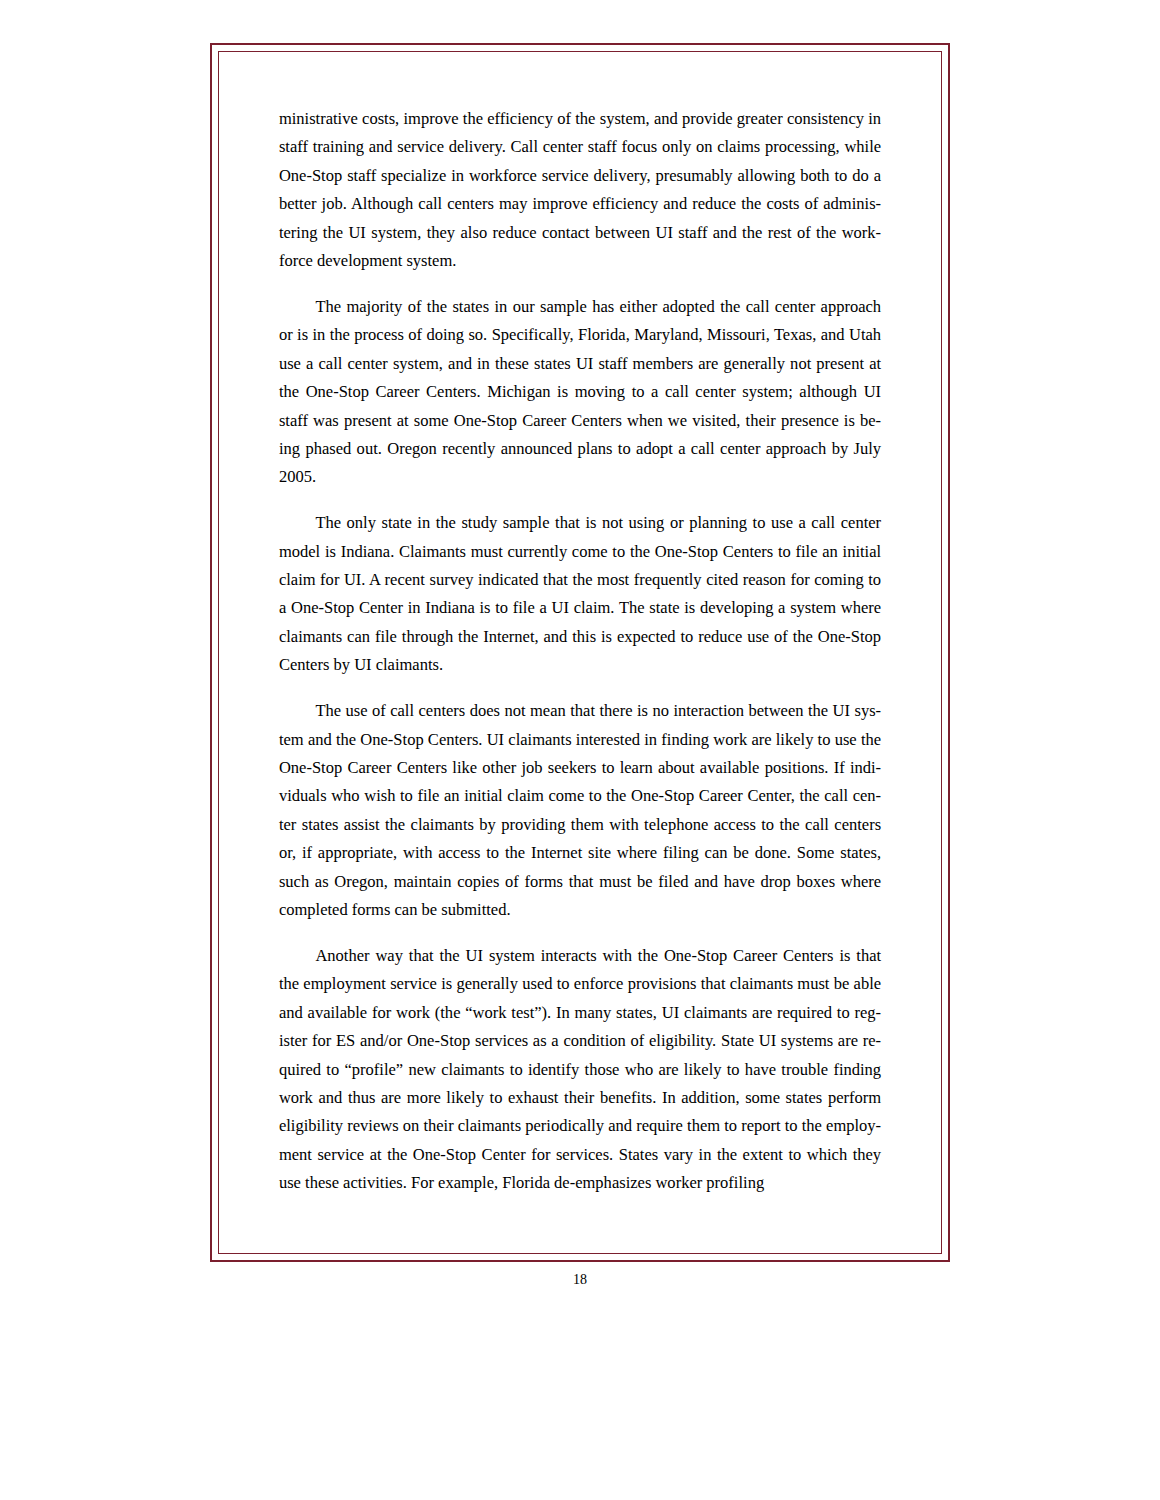ministrative costs, improve the efficiency of the system, and provide greater consistency in staff training and service delivery. Call center staff focus only on claims processing, while One-Stop staff specialize in workforce service delivery, presumably allowing both to do a better job. Although call centers may improve efficiency and reduce the costs of administering the UI system, they also reduce contact between UI staff and the rest of the workforce development system.
The majority of the states in our sample has either adopted the call center approach or is in the process of doing so. Specifically, Florida, Maryland, Missouri, Texas, and Utah use a call center system, and in these states UI staff members are generally not present at the One-Stop Career Centers. Michigan is moving to a call center system; although UI staff was present at some One-Stop Career Centers when we visited, their presence is being phased out. Oregon recently announced plans to adopt a call center approach by July 2005.
The only state in the study sample that is not using or planning to use a call center model is Indiana. Claimants must currently come to the One-Stop Centers to file an initial claim for UI. A recent survey indicated that the most frequently cited reason for coming to a One-Stop Center in Indiana is to file a UI claim. The state is developing a system where claimants can file through the Internet, and this is expected to reduce use of the One-Stop Centers by UI claimants.
The use of call centers does not mean that there is no interaction between the UI system and the One-Stop Centers. UI claimants interested in finding work are likely to use the One-Stop Career Centers like other job seekers to learn about available positions. If individuals who wish to file an initial claim come to the One-Stop Career Center, the call center states assist the claimants by providing them with telephone access to the call centers or, if appropriate, with access to the Internet site where filing can be done. Some states, such as Oregon, maintain copies of forms that must be filed and have drop boxes where completed forms can be submitted.
Another way that the UI system interacts with the One-Stop Career Centers is that the employment service is generally used to enforce provisions that claimants must be able and available for work (the “work test”). In many states, UI claimants are required to register for ES and/or One-Stop services as a condition of eligibility. State UI systems are required to “profile” new claimants to identify those who are likely to have trouble finding work and thus are more likely to exhaust their benefits. In addition, some states perform eligibility reviews on their claimants periodically and require them to report to the employment service at the One-Stop Center for services. States vary in the extent to which they use these activities. For example, Florida de-emphasizes worker profiling
18